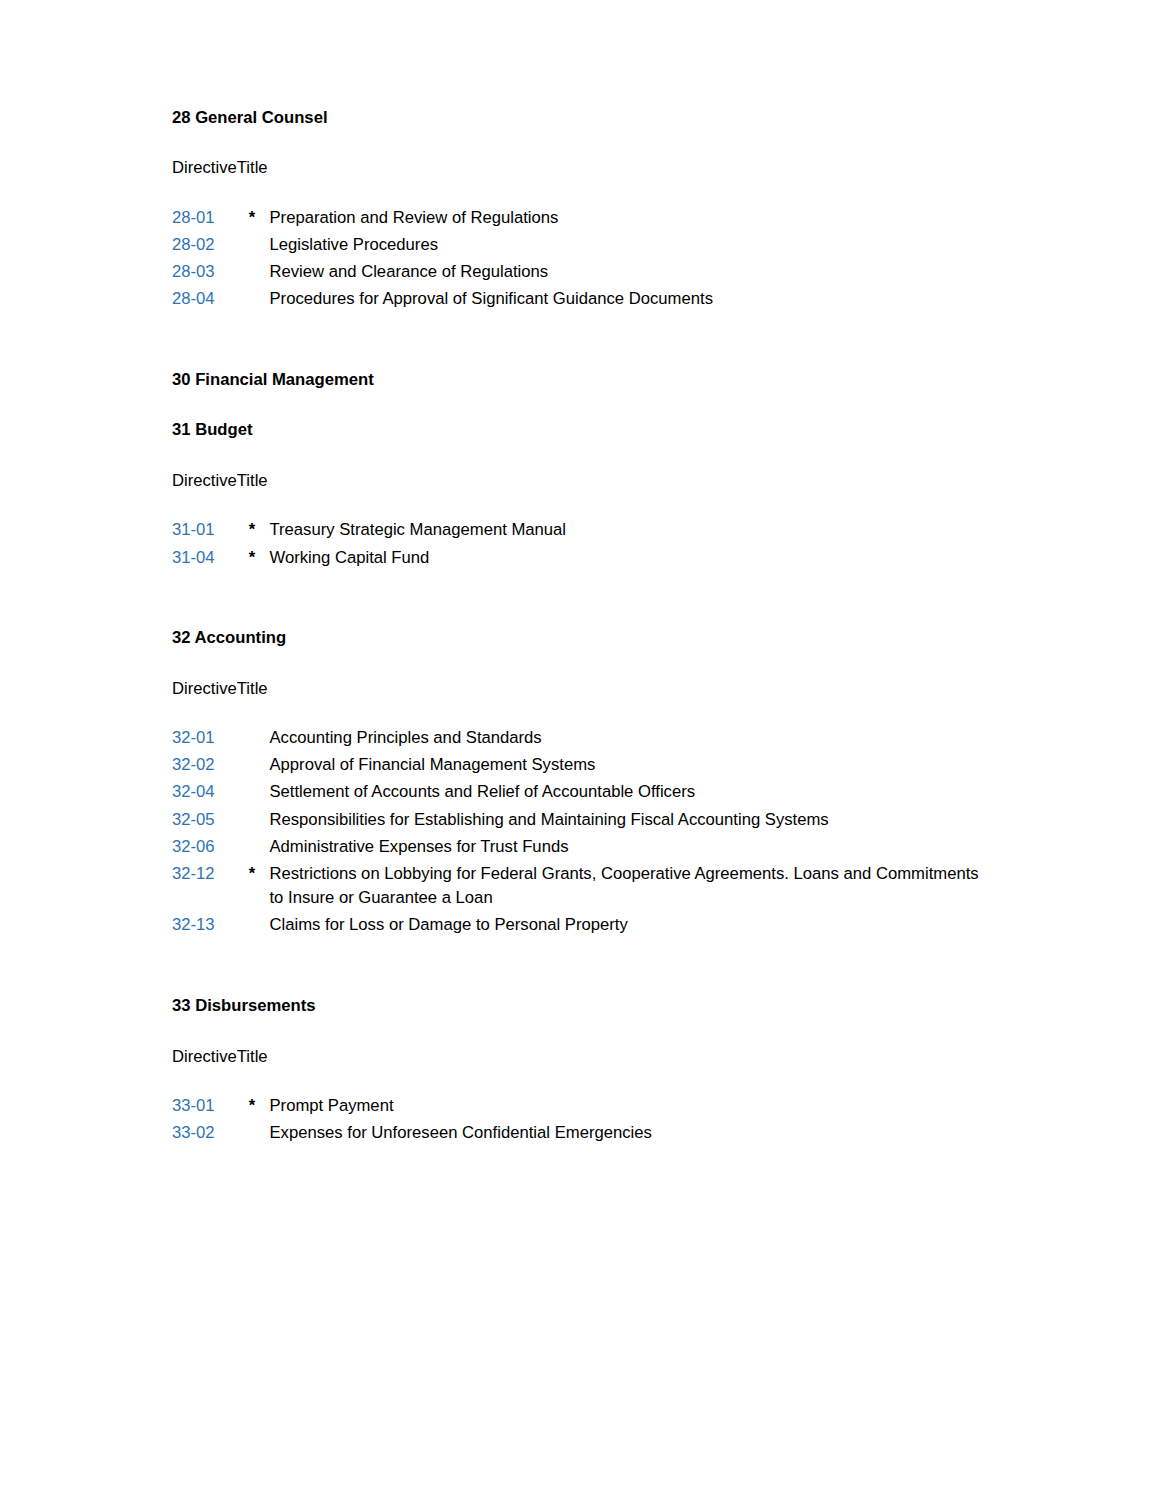28 General Counsel
DirectiveTitle
| 28-01 | * | Preparation and Review of Regulations |
| 28-02 | | Legislative Procedures |
| 28-03 | | Review and Clearance of Regulations |
| 28-04 | | Procedures for Approval of Significant Guidance Documents |
30 Financial Management
31 Budget
DirectiveTitle
| 31-01 | * | Treasury Strategic Management Manual |
| 31-04 | * | Working Capital Fund |
32 Accounting
DirectiveTitle
| 32-01 | | Accounting Principles and Standards |
| 32-02 | | Approval of Financial Management Systems |
| 32-04 | | Settlement of Accounts and Relief of Accountable Officers |
| 32-05 | | Responsibilities for Establishing and Maintaining Fiscal Accounting Systems |
| 32-06 | | Administrative Expenses for Trust Funds |
| 32-12 | * | Restrictions on Lobbying for Federal Grants, Cooperative Agreements. Loans and Commitments to Insure or Guarantee a Loan |
| 32-13 | | Claims for Loss or Damage to Personal Property |
33 Disbursements
DirectiveTitle
| 33-01 | * | Prompt Payment |
| 33-02 | | Expenses for Unforeseen Confidential Emergencies |